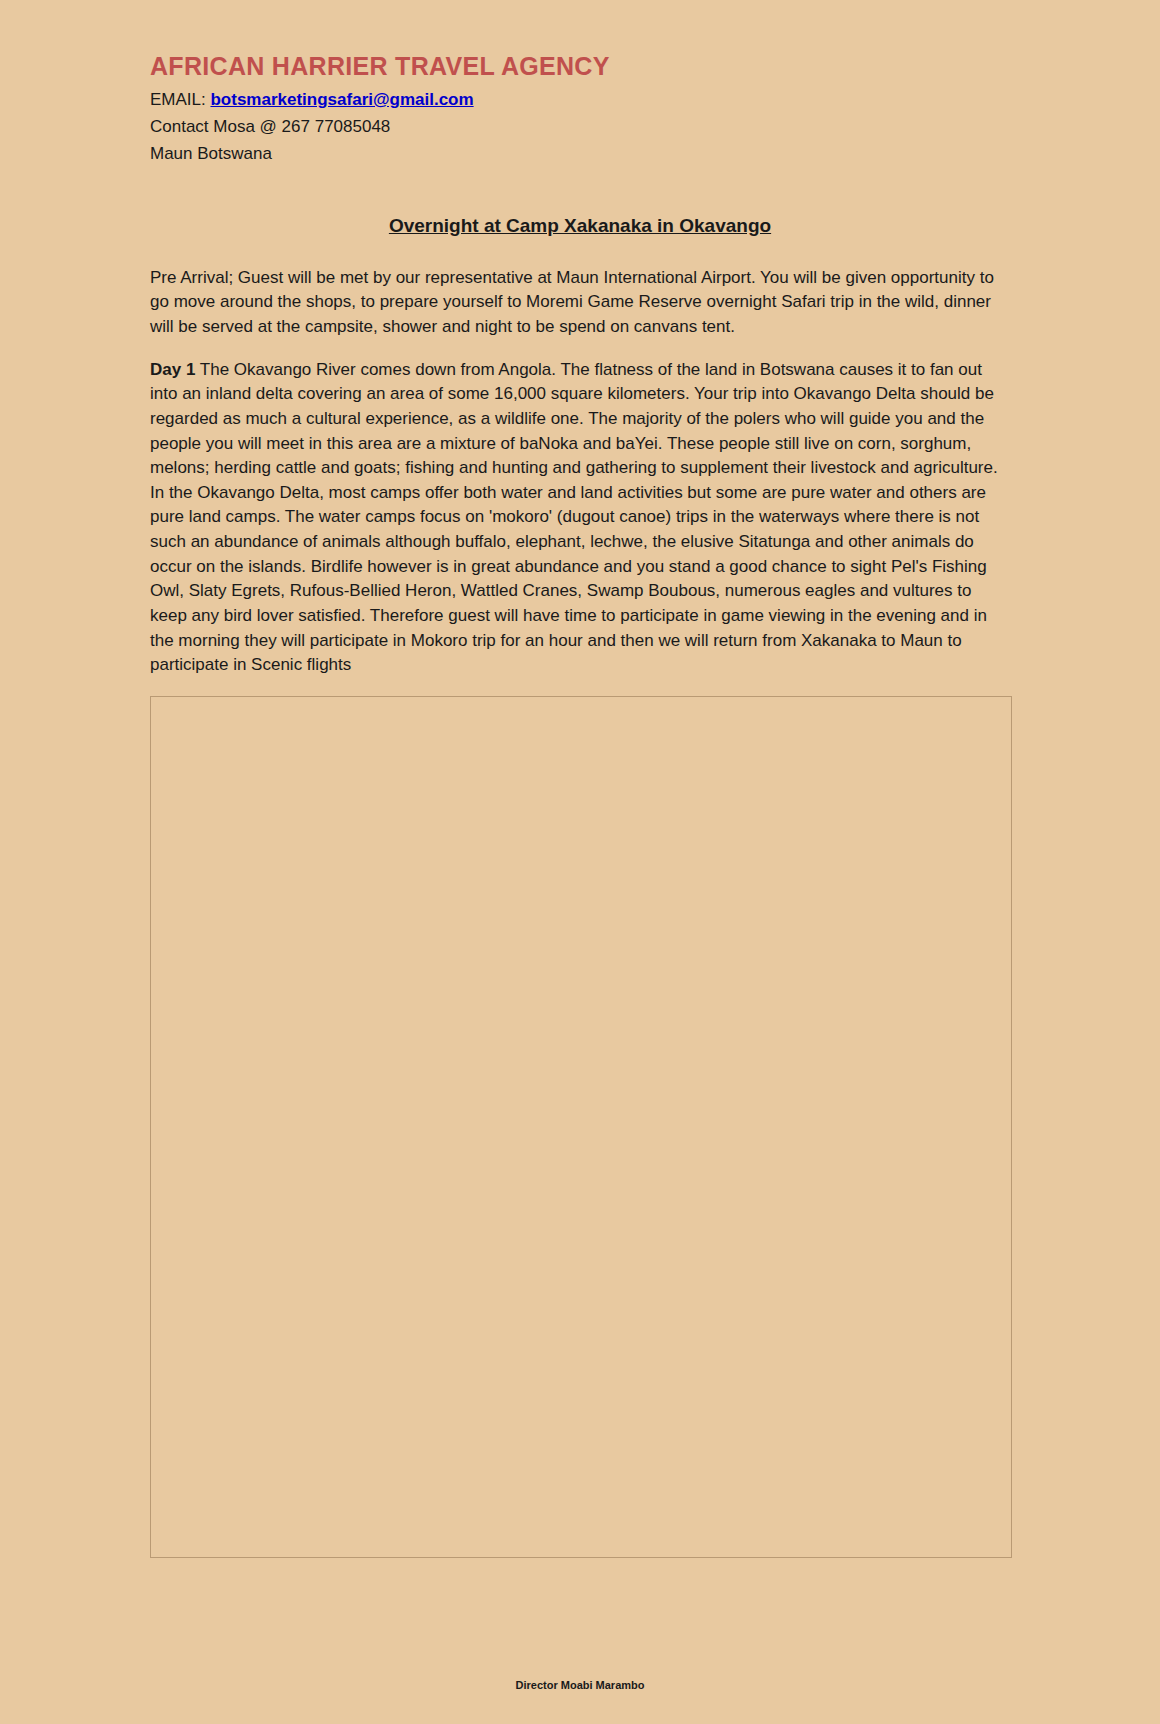AFRICAN HARRIER TRAVEL AGENCY
EMAIL: botsmarketingsafari@gmail.com
Contact Mosa @ 267 77085048
Maun Botswana
Overnight at Camp Xakanaka in Okavango
Pre Arrival; Guest will be met by our representative at Maun International Airport. You will be given opportunity to go move around the shops, to prepare yourself to Moremi Game Reserve overnight Safari trip in the wild, dinner will be served at the campsite, shower and night to be spend on canvans tent.
Day 1 The Okavango River comes down from Angola. The flatness of the land in Botswana causes it to fan out into an inland delta covering an area of some 16,000 square kilometers. Your trip into Okavango Delta should be regarded as much a cultural experience, as a wildlife one. The majority of the polers who will guide you and the people you will meet in this area are a mixture of baNoka and baYei. These people still live on corn, sorghum, melons; herding cattle and goats; fishing and hunting and gathering to supplement their livestock and agriculture. In the Okavango Delta, most camps offer both water and land activities but some are pure water and others are pure land camps. The water camps focus on 'mokoro' (dugout canoe) trips in the waterways where there is not such an abundance of animals although buffalo, elephant, lechwe, the elusive Sitatunga and other animals do occur on the islands. Birdlife however is in great abundance and you stand a good chance to sight Pel's Fishing Owl, Slaty Egrets, Rufous-Bellied Heron, Wattled Cranes, Swamp Boubous, numerous eagles and vultures to keep any bird lover satisfied. Therefore guest will have time to participate in game viewing in the evening and in the morning they will participate in Mokoro trip for an hour and then we will return from Xakanaka to Maun to participate in Scenic flights
Director Moabi Marambo